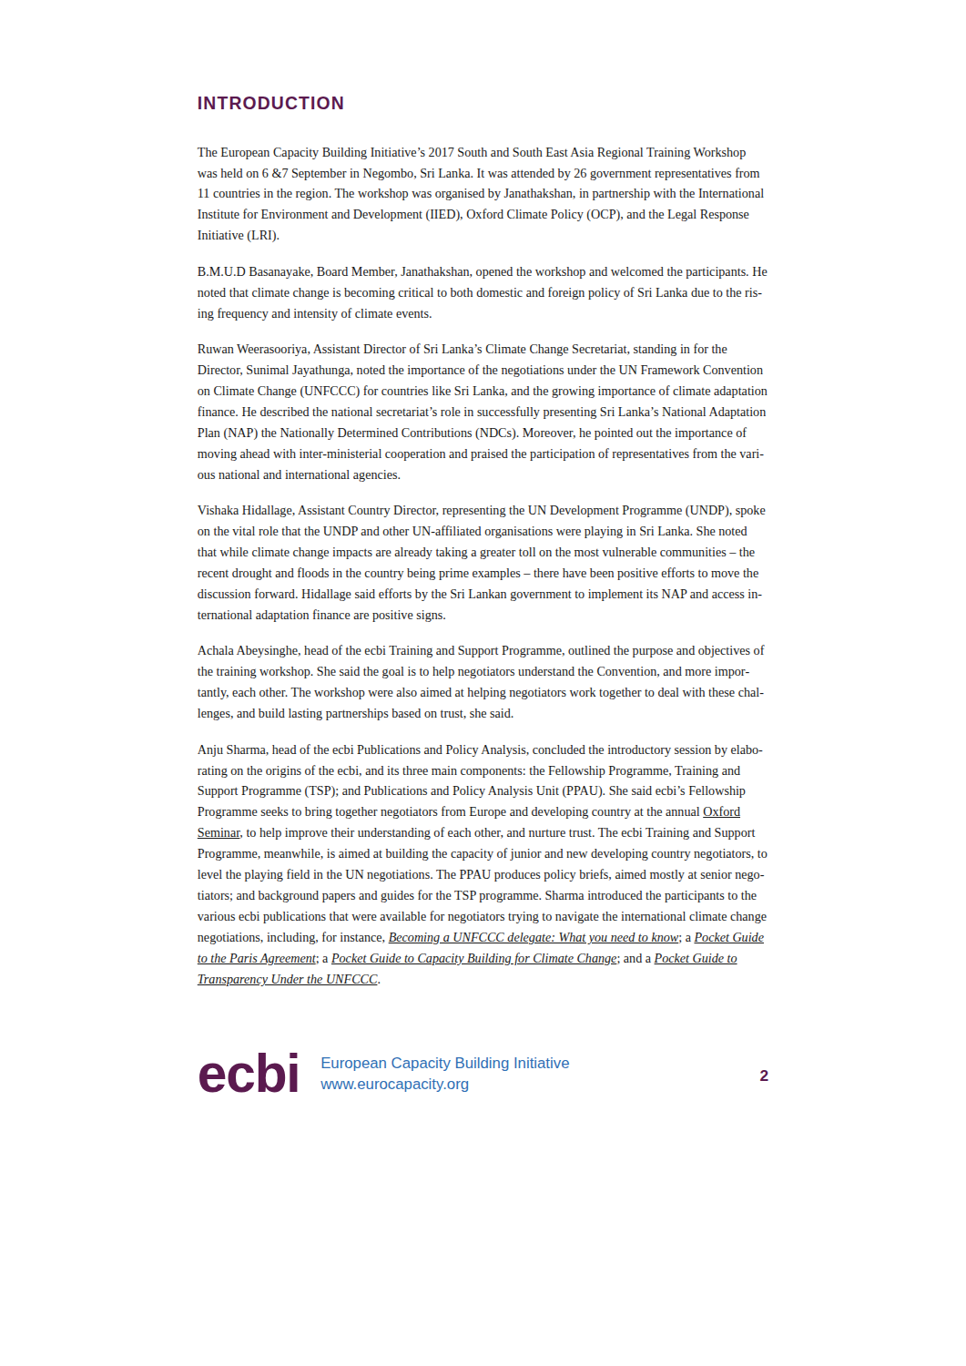Introduction
The European Capacity Building Initiative’s 2017 South and South East Asia Regional Training Workshop was held on 6 &7 September in Negombo, Sri Lanka. It was attended by 26 government representatives from 11 countries in the region. The workshop was organised by Janathakshan, in partnership with the International Institute for Environment and Development (IIED), Oxford Climate Policy (OCP), and the Legal Response Initiative (LRI).
B.M.U.D Basanayake, Board Member, Janathakshan, opened the workshop and welcomed the participants. He noted that climate change is becoming critical to both domestic and foreign policy of Sri Lanka due to the rising frequency and intensity of climate events.
Ruwan Weerasooriya, Assistant Director of Sri Lanka’s Climate Change Secretariat, standing in for the Director, Sunimal Jayathunga, noted the importance of the negotiations under the UN Framework Convention on Climate Change (UNFCCC) for countries like Sri Lanka, and the growing importance of climate adaptation finance. He described the national secretariat’s role in successfully presenting Sri Lanka’s National Adaptation Plan (NAP) the Nationally Determined Contributions (NDCs). Moreover, he pointed out the importance of moving ahead with inter-ministerial cooperation and praised the participation of representatives from the various national and international agencies.
Vishaka Hidallage, Assistant Country Director, representing the UN Development Programme (UNDP), spoke on the vital role that the UNDP and other UN-affiliated organisations were playing in Sri Lanka. She noted that while climate change impacts are already taking a greater toll on the most vulnerable communities – the recent drought and floods in the country being prime examples – there have been positive efforts to move the discussion forward. Hidallage said efforts by the Sri Lankan government to implement its NAP and access international adaptation finance are positive signs.
Achala Abeysinghe, head of the ecbi Training and Support Programme, outlined the purpose and objectives of the training workshop. She said the goal is to help negotiators understand the Convention, and more importantly, each other. The workshop were also aimed at helping negotiators work together to deal with these challenges, and build lasting partnerships based on trust, she said.
Anju Sharma, head of the ecbi Publications and Policy Analysis, concluded the introductory session by elaborating on the origins of the ecbi, and its three main components: the Fellowship Programme, Training and Support Programme (TSP); and Publications and Policy Analysis Unit (PPAU). She said ecbi’s Fellowship Programme seeks to bring together negotiators from Europe and developing country at the annual Oxford Seminar, to help improve their understanding of each other, and nurture trust. The ecbi Training and Support Programme, meanwhile, is aimed at building the capacity of junior and new developing country negotiators, to level the playing field in the UN negotiations. The PPAU produces policy briefs, aimed mostly at senior negotiators; and background papers and guides for the TSP programme. Sharma introduced the participants to the various ecbi publications that were available for negotiators trying to navigate the international climate change negotiations, including, for instance, Becoming a UNFCCC delegate: What you need to know; a Pocket Guide to the Paris Agreement; a Pocket Guide to Capacity Building for Climate Change; and a Pocket Guide to Transparency Under the UNFCCC.
ecbi
European Capacity Building Initiative www.eurocapacity.org
2